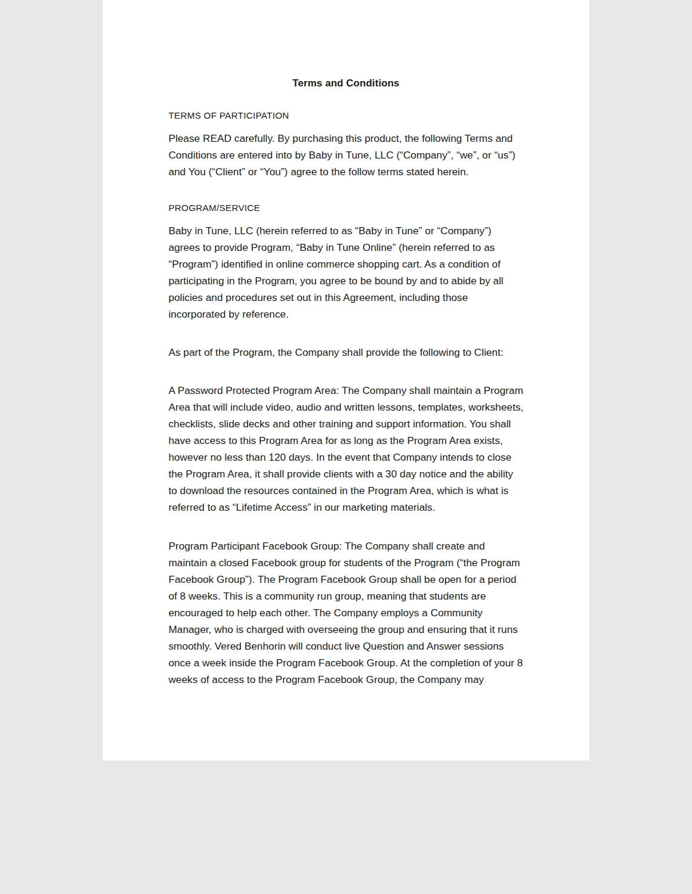Terms and Conditions
TERMS OF PARTICIPATION
Please READ carefully. By purchasing this product, the following Terms and Conditions are entered into by Baby in Tune, LLC (“Company”, “we”, or “us”) and You (“Client” or “You”) agree to the follow terms stated herein.
PROGRAM/SERVICE
Baby in Tune, LLC (herein referred to as “Baby in Tune” or “Company”) agrees to provide Program, “Baby in Tune Online” (herein referred to as “Program”) identified in online commerce shopping cart. As a condition of participating in the Program, you agree to be bound by and to abide by all policies and procedures set out in this Agreement, including those incorporated by reference.
As part of the Program, the Company shall provide the following to Client:
A Password Protected Program Area: The Company shall maintain a Program Area that will include video, audio and written lessons, templates, worksheets, checklists, slide decks and other training and support information. You shall have access to this Program Area for as long as the Program Area exists, however no less than 120 days. In the event that Company intends to close the Program Area, it shall provide clients with a 30 day notice and the ability to download the resources contained in the Program Area, which is what is referred to as “Lifetime Access” in our marketing materials.
Program Participant Facebook Group: The Company shall create and maintain a closed Facebook group for students of the Program (“the Program Facebook Group”). The Program Facebook Group shall be open for a period of 8 weeks. This is a community run group, meaning that students are encouraged to help each other. The Company employs a Community Manager, who is charged with overseeing the group and ensuring that it runs smoothly. Vered Benhorin will conduct live Question and Answer sessions once a week inside the Program Facebook Group. At the completion of your 8 weeks of access to the Program Facebook Group, the Company may